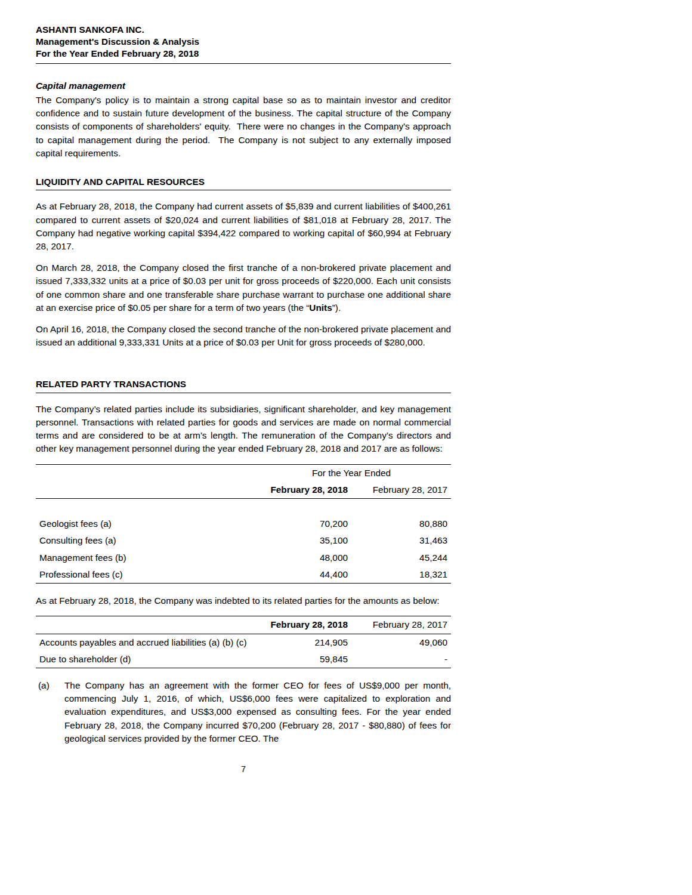ASHANTI SANKOFA INC.
Management's Discussion & Analysis
For the Year Ended February 28, 2018
Capital management
The Company's policy is to maintain a strong capital base so as to maintain investor and creditor confidence and to sustain future development of the business. The capital structure of the Company consists of components of shareholders' equity. There were no changes in the Company's approach to capital management during the period. The Company is not subject to any externally imposed capital requirements.
LIQUIDITY AND CAPITAL RESOURCES
As at February 28, 2018, the Company had current assets of $5,839 and current liabilities of $400,261 compared to current assets of $20,024 and current liabilities of $81,018 at February 28, 2017. The Company had negative working capital $394,422 compared to working capital of $60,994 at February 28, 2017.
On March 28, 2018, the Company closed the first tranche of a non-brokered private placement and issued 7,333,332 units at a price of $0.03 per unit for gross proceeds of $220,000. Each unit consists of one common share and one transferable share purchase warrant to purchase one additional share at an exercise price of $0.05 per share for a term of two years (the “Units”).
On April 16, 2018, the Company closed the second tranche of the non-brokered private placement and issued an additional 9,333,331 Units at a price of $0.03 per Unit for gross proceeds of $280,000.
RELATED PARTY TRANSACTIONS
The Company’s related parties include its subsidiaries, significant shareholder, and key management personnel. Transactions with related parties for goods and services are made on normal commercial terms and are considered to be at arm’s length. The remuneration of the Company’s directors and other key management personnel during the year ended February 28, 2018 and 2017 are as follows:
| | For the Year Ended |
| | February 28, 2018 | February 28, 2017 |
| Geologist fees (a) | 70,200 | 80,880 |
| Consulting fees (a) | 35,100 | 31,463 |
| Management fees (b) | 48,000 | 45,244 |
| Professional fees (c) | 44,400 | 18,321 |
As at February 28, 2018, the Company was indebted to its related parties for the amounts as below:
| | February 28, 2018 | February 28, 2017 |
| Accounts payables and accrued liabilities (a) (b) (c) | 214,905 | 49,060 |
| Due to shareholder (d) | 59,845 | - |
(a) The Company has an agreement with the former CEO for fees of US$9,000 per month, commencing July 1, 2016, of which, US$6,000 fees were capitalized to exploration and evaluation expenditures, and US$3,000 expensed as consulting fees. For the year ended February 28, 2018, the Company incurred $70,200 (February 28, 2017 - $80,880) of fees for geological services provided by the former CEO. The
7